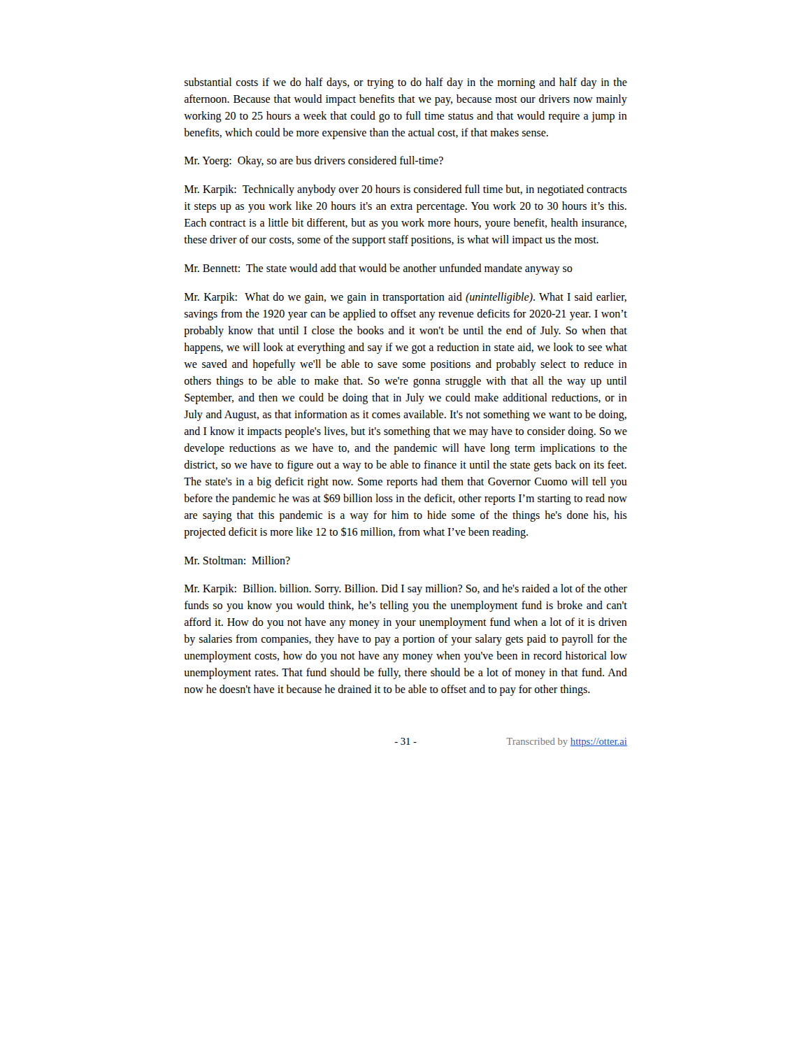substantial costs if we do half days, or trying to do half day in the morning and half day in the afternoon. Because that would impact benefits that we pay, because most our drivers now mainly working 20 to 25 hours a week that could go to full time status and that would require a jump in benefits, which could be more expensive than the actual cost, if that makes sense.
Mr. Yoerg: Okay, so are bus drivers considered full-time?
Mr. Karpik: Technically anybody over 20 hours is considered full time but, in negotiated contracts it steps up as you work like 20 hours it's an extra percentage. You work 20 to 30 hours it’s this. Each contract is a little bit different, but as you work more hours, youre benefit, health insurance, these driver of our costs, some of the support staff positions, is what will impact us the most.
Mr. Bennett: The state would add that would be another unfunded mandate anyway so
Mr. Karpik: What do we gain, we gain in transportation aid (unintelligible). What I said earlier, savings from the 1920 year can be applied to offset any revenue deficits for 2020-21 year. I won’t probably know that until I close the books and it won't be until the end of July. So when that happens, we will look at everything and say if we got a reduction in state aid, we look to see what we saved and hopefully we'll be able to save some positions and probably select to reduce in others things to be able to make that. So we're gonna struggle with that all the way up until September, and then we could be doing that in July we could make additional reductions, or in July and August, as that information as it comes available. It's not something we want to be doing, and I know it impacts people's lives, but it's something that we may have to consider doing. So we develope reductions as we have to, and the pandemic will have long term implications to the district, so we have to figure out a way to be able to finance it until the state gets back on its feet. The state's in a big deficit right now. Some reports had them that Governor Cuomo will tell you before the pandemic he was at $69 billion loss in the deficit, other reports I’m starting to read now are saying that this pandemic is a way for him to hide some of the things he's done his, his projected deficit is more like 12 to $16 million, from what I’ve been reading.
Mr. Stoltman: Million?
Mr. Karpik: Billion. billion. Sorry. Billion. Did I say million? So, and he's raided a lot of the other funds so you know you would think, he’s telling you the unemployment fund is broke and can't afford it. How do you not have any money in your unemployment fund when a lot of it is driven by salaries from companies, they have to pay a portion of your salary gets paid to payroll for the unemployment costs, how do you not have any money when you've been in record historical low unemployment rates. That fund should be fully, there should be a lot of money in that fund. And now he doesn't have it because he drained it to be able to offset and to pay for other things.
- 31 -
Transcribed by https://otter.ai